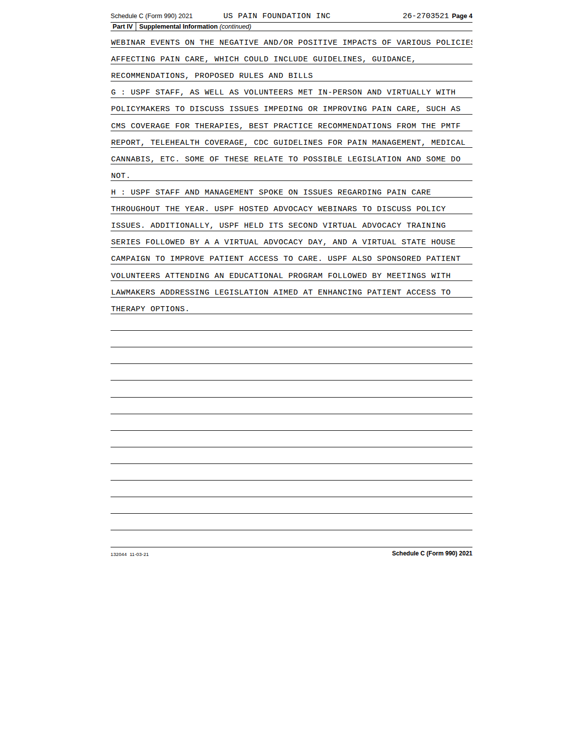Schedule C (Form 990) 2021 US PAIN FOUNDATION INC
26-2703521Page 4
Part IV
Supplemental Information (continued)
WEBINAR EVENTS ON THE NEGATIVE AND/OR POSITIVE IMPACTS OF VARIOUS POLICIES
AFFECTING PAIN CARE, WHICH COULD INCLUDE GUIDELINES, GUIDANCE,
RECOMMENDATIONS, PROPOSED RULES AND BILLS
G : USPF STAFF, AS WELL AS VOLUNTEERS MET IN-PERSON AND VIRTUALLY WITH
POLICYMAKERS TO DISCUSS ISSUES IMPEDING OR IMPROVING PAIN CARE, SUCH AS
CMS COVERAGE FOR THERAPIES, BEST PRACTICE RECOMMENDATIONS FROM THE PMTF
REPORT, TELEHEALTH COVERAGE, CDC GUIDELINES FOR PAIN MANAGEMENT, MEDICAL
CANNABIS, ETC. SOME OF THESE RELATE TO POSSIBLE LEGISLATION AND SOME DO
NOT.
H : USPF STAFF AND MANAGEMENT SPOKE ON ISSUES REGARDING PAIN CARE
THROUGHOUT THE YEAR. USPF HOSTED ADVOCACY WEBINARS TO DISCUSS POLICY
ISSUES. ADDITIONALLY, USPF HELD ITS SECOND VIRTUAL ADVOCACY TRAINING
SERIES FOLLOWED BY A A VIRTUAL ADVOCACY DAY, AND A VIRTUAL STATE HOUSE
CAMPAIGN TO IMPROVE PATIENT ACCESS TO CARE. USPF ALSO SPONSORED PATIENT
VOLUNTEERS ATTENDING AN EDUCATIONAL PROGRAM FOLLOWED BY MEETINGS WITH
LAWMAKERS ADDRESSING LEGISLATION AIMED AT ENHANCING PATIENT ACCESS TO
THERAPY OPTIONS.
132044 11-03-21
Schedule C (Form 990) 2021